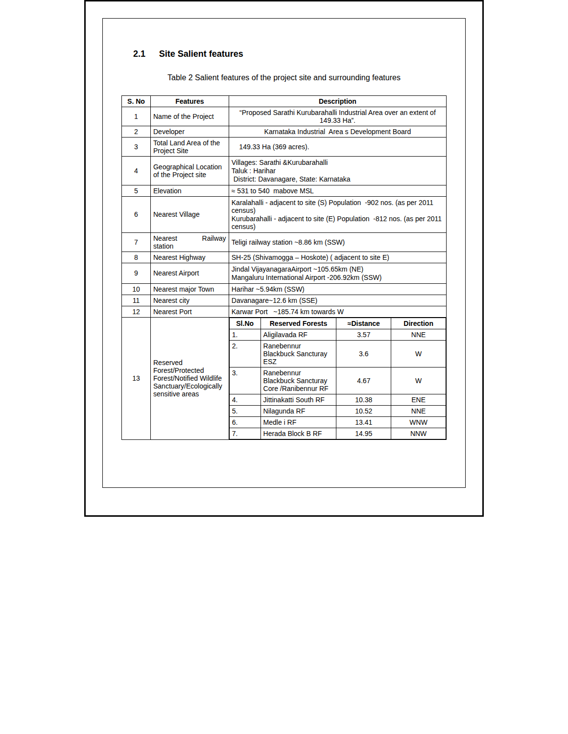2.1 Site Salient features
Table 2 Salient features of the project site and surrounding features
| S. No | Features | Description |
| --- | --- | --- |
| 1 | Name of the Project | “Proposed Sarathi Kurubarahalli Industrial Area over an extent of 149.33 Ha”. |
| 2 | Developer | Karnataka Industrial Area s Development Board |
| 3 | Total Land Area of the Project Site | 149.33 Ha (369 acres). |
| 4 | Geographical Location of the Project site | Villages: Sarathi &Kurubarahalli Taluk : Harihar District: Davanagare, State: Karnataka |
| 5 | Elevation | ≈ 531 to 540 mabove MSL |
| 6 | Nearest Village | Karalahalli - adjacent to site (S) Population -902 nos. (as per 2011 census) Kurubarahalli - adjacent to site (E) Population -812 nos. (as per 2011 census) |
| 7 | Nearest Railway station | Teligi railway station ~8.86 km (SSW) |
| 8 | Nearest Highway | SH-25 (Shivamogga – Hoskote) ( adjacent to site E) |
| 9 | Nearest Airport | Jindal VijayanagaraAirport ~105.65km (NE) Mangaluru International Airport -206.92km (SSW) |
| 10 | Nearest major Town | Harihar ~5.94km (SSW) |
| 11 | Nearest city | Davanagare~12.6 km (SSE) |
| 12 | Nearest Port | Karwar Port ~185.74 km towards W |
| 13 | Reserved Forest/Protected Forest/Notified Wildlife Sanctuary/Ecologically sensitive areas | / Sl.No / Reserved Forests / ≈Distance / Direction / / --- / --- / --- / --- / / 1. / Aligilavada RF / 3.57 / NNE / / 2. / Ranebennur Blackbuck Sancturay ESZ / 3.6 / W / / 3. / Ranebennur Blackbuck Sancturay Core /Ranibennur RF / 4.67 / W / / 4. / Jittinakatti South RF / 10.38 / ENE / / 5. / Nilagunda RF / 10.52 / NNE / / 6. / Medle i RF / 13.41 / WNW / / 7. / Herada Block B RF / 14.95 / NNW / |